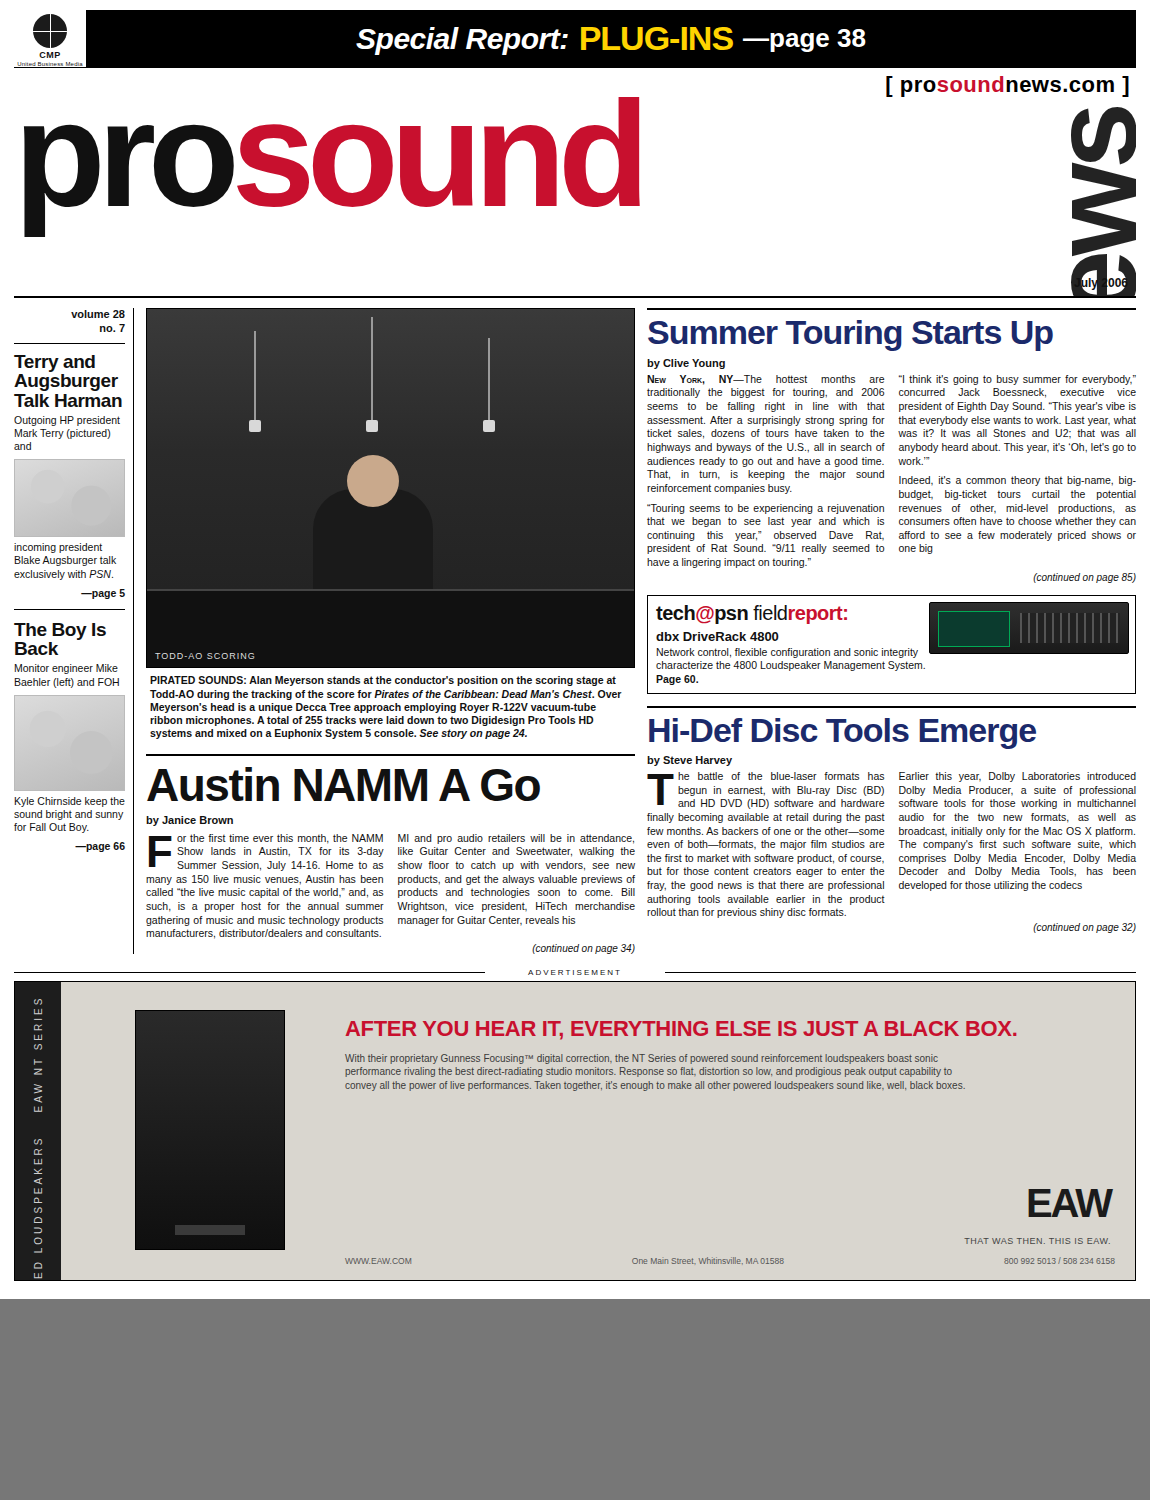CMP United Business Media
Special Report: PLUG-INS —page 38
[ pro sound news.com ]
pro sound
news
July 2006
volume 28
no. 7
Terry and Augsburger Talk Harman
Outgoing HP president Mark Terry (pictured) and
incoming president Blake Augsburger talk exclusively with PSN.
—page 5
The Boy Is Back
Monitor engineer Mike Baehler (left) and FOH
Kyle Chirnside keep the sound bright and sunny for Fall Out Boy.
—page 66
TODD-AO SCORING
PIRATED SOUNDS: Alan Meyerson stands at the conductor's position on the scoring stage at Todd-AO during the tracking of the score for Pirates of the Caribbean: Dead Man's Chest. Over Meyerson's head is a unique Decca Tree approach employing Royer R-122V vacuum-tube ribbon microphones. A total of 255 tracks were laid down to two Digidesign Pro Tools HD systems and mixed on a Euphonix System 5 console. See story on page 24.
Austin NAMM A Go
by Janice Brown
For the first time ever this month, the NAMM Show lands in Austin, TX for its 3-day Summer Session, July 14-16. Home to as many as 150 live music venues, Austin has been called “the live music capital of the world,” and, as such, is a proper host for the annual summer gathering of music and music technology products manufacturers, distributor/dealers and consultants.
MI and pro audio retailers will be in attendance, like Guitar Center and Sweetwater, walking the show floor to catch up with vendors, see new products, and get the always valuable previews of products and technologies soon to come. Bill Wrightson, vice president, HiTech merchandise manager for Guitar Center, reveals his
(continued on page 34)
Summer Touring Starts Up
by Clive Young
New York, NY—The hottest months are traditionally the biggest for touring, and 2006 seems to be falling right in line with that assessment. After a surprisingly strong spring for ticket sales, dozens of tours have taken to the highways and byways of the U.S., all in search of audiences ready to go out and have a good time. That, in turn, is keeping the major sound reinforcement companies busy.
“Touring seems to be experiencing a rejuvenation that we began to see last year and which is continuing this year,” observed Dave Rat, president of Rat Sound. “9/11 really seemed to have a lingering impact on touring.”
“I think it's going to busy summer for everybody,” concurred Jack Boessneck, executive vice president of Eighth Day Sound. “This year's vibe is that everybody else wants to work. Last year, what was it? It was all Stones and U2; that was all anybody heard about. This year, it's ‘Oh, let's go to work.’”
Indeed, it's a common theory that big-name, big-budget, big-ticket tours curtail the potential revenues of other, mid-level productions, as consumers often have to choose whether they can afford to see a few moderately priced shows or one big
(continued on page 85)
tech@psn field report:
dbx DriveRack 4800
Network control, flexible configuration and sonic integrity characterize the 4800 Loudspeaker Management System. Page 60.
Hi-Def Disc Tools Emerge
by Steve Harvey
The battle of the blue-laser formats has begun in earnest, with Blu-ray Disc (BD) and HD DVD (HD) software and hardware finally becoming available at retail during the past few months. As backers of one or the other—some even of both—formats, the major film studios are the first to market with software product, of course, but for those content creators eager to enter the fray, the good news is that there are professional authoring tools available earlier in the product rollout than for previous shiny disc formats.
Earlier this year, Dolby Laboratories introduced Dolby Media Producer, a suite of professional software tools for those working in multichannel audio for the two new formats, as well as broadcast, initially only for the Mac OS X platform. The company's first such software suite, which comprises Dolby Media Encoder, Dolby Media Decoder and Dolby Media Tools, has been developed for those utilizing the codecs
(continued on page 32)
ADVERTISEMENT
POWERED LOUDSPEAKERS EAW NT SERIES NT-59
AFTER YOU HEAR IT, EVERYTHING ELSE IS JUST A BLACK BOX.
With their proprietary Gunness Focusing™ digital correction, the NT Series of powered sound reinforcement loudspeakers boast sonic performance rivaling the best direct-radiating studio monitors. Response so flat, distortion so low, and prodigious peak output capability to convey all the power of live performances. Taken together, it's enough to make all other powered loudspeakers sound like, well, black boxes.
EAW
THAT WAS THEN. THIS IS EAW.
WWW.EAW.COM One Main Street, Whitinsville, MA 01588 800 992 5013 / 508 234 6158